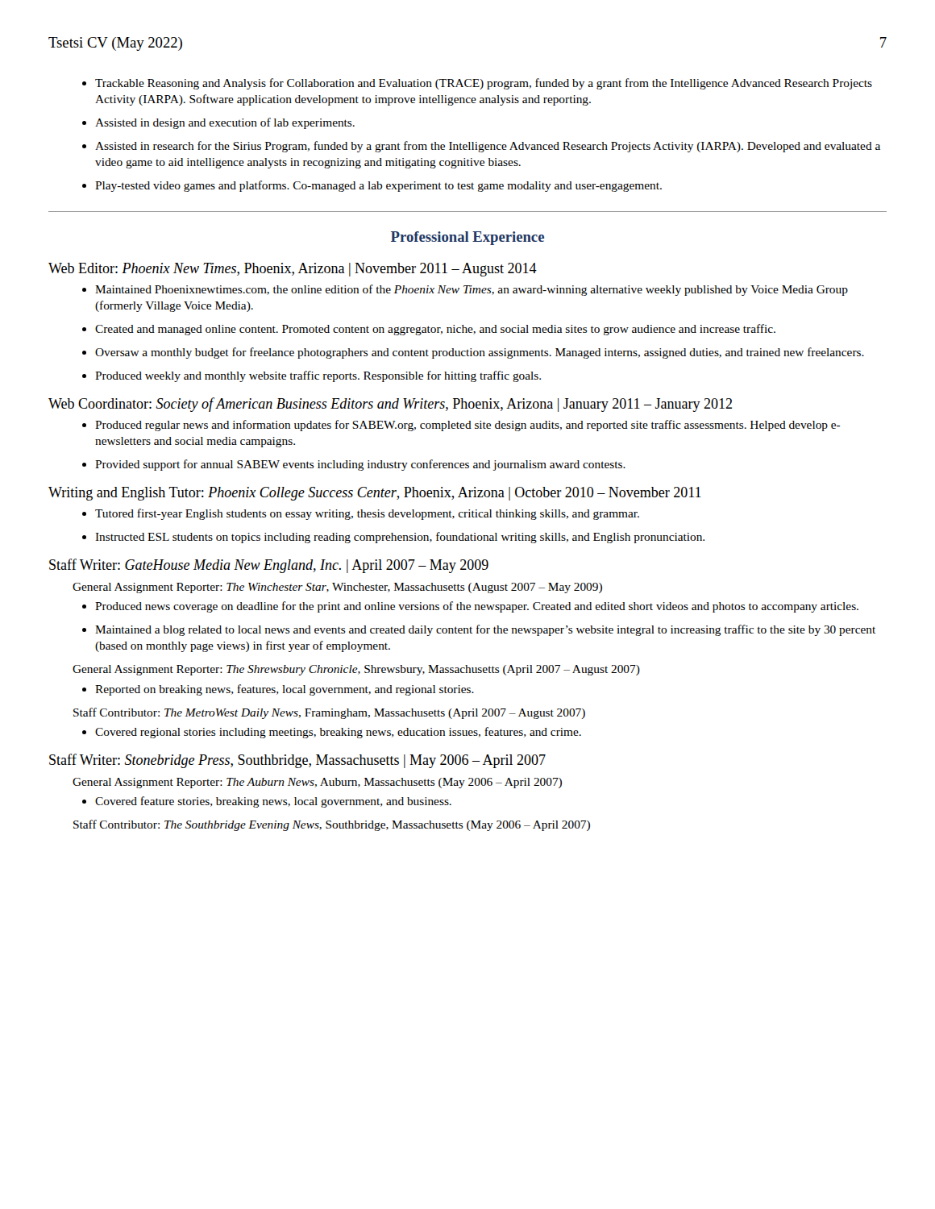Tsetsi CV (May 2022) 7
Trackable Reasoning and Analysis for Collaboration and Evaluation (TRACE) program, funded by a grant from the Intelligence Advanced Research Projects Activity (IARPA). Software application development to improve intelligence analysis and reporting.
Assisted in design and execution of lab experiments.
Assisted in research for the Sirius Program, funded by a grant from the Intelligence Advanced Research Projects Activity (IARPA). Developed and evaluated a video game to aid intelligence analysts in recognizing and mitigating cognitive biases.
Play-tested video games and platforms. Co-managed a lab experiment to test game modality and user-engagement.
Professional Experience
Web Editor: Phoenix New Times, Phoenix, Arizona | November 2011 – August 2014
Maintained Phoenixnewtimes.com, the online edition of the Phoenix New Times, an award-winning alternative weekly published by Voice Media Group (formerly Village Voice Media).
Created and managed online content. Promoted content on aggregator, niche, and social media sites to grow audience and increase traffic.
Oversaw a monthly budget for freelance photographers and content production assignments. Managed interns, assigned duties, and trained new freelancers.
Produced weekly and monthly website traffic reports. Responsible for hitting traffic goals.
Web Coordinator: Society of American Business Editors and Writers, Phoenix, Arizona | January 2011 – January 2012
Produced regular news and information updates for SABEW.org, completed site design audits, and reported site traffic assessments. Helped develop e-newsletters and social media campaigns.
Provided support for annual SABEW events including industry conferences and journalism award contests.
Writing and English Tutor: Phoenix College Success Center, Phoenix, Arizona | October 2010 – November 2011
Tutored first-year English students on essay writing, thesis development, critical thinking skills, and grammar.
Instructed ESL students on topics including reading comprehension, foundational writing skills, and English pronunciation.
Staff Writer: GateHouse Media New England, Inc. | April 2007 – May 2009
General Assignment Reporter: The Winchester Star, Winchester, Massachusetts (August 2007 – May 2009)
Produced news coverage on deadline for the print and online versions of the newspaper. Created and edited short videos and photos to accompany articles.
Maintained a blog related to local news and events and created daily content for the newspaper’s website integral to increasing traffic to the site by 30 percent (based on monthly page views) in first year of employment.
General Assignment Reporter: The Shrewsbury Chronicle, Shrewsbury, Massachusetts (April 2007 – August 2007)
Reported on breaking news, features, local government, and regional stories.
Staff Contributor: The MetroWest Daily News, Framingham, Massachusetts (April 2007 – August 2007)
Covered regional stories including meetings, breaking news, education issues, features, and crime.
Staff Writer: Stonebridge Press, Southbridge, Massachusetts | May 2006 – April 2007
General Assignment Reporter: The Auburn News, Auburn, Massachusetts (May 2006 – April 2007)
Covered feature stories, breaking news, local government, and business.
Staff Contributor: The Southbridge Evening News, Southbridge, Massachusetts (May 2006 – April 2007)